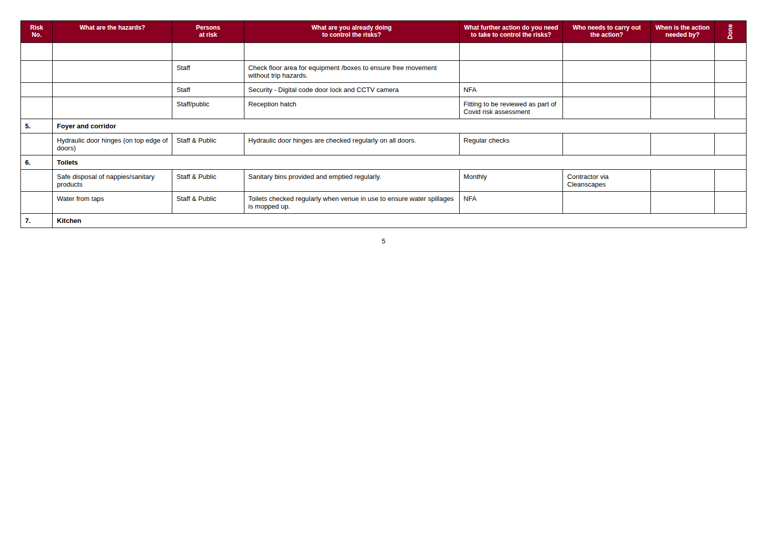| Risk No. | What are the hazards? | Persons at risk | What are you already doing to control the risks? | What further action do you need to take to control the risks? | Who needs to carry out the action? | When is the action needed by? | Done |
| --- | --- | --- | --- | --- | --- | --- | --- |
| | | Staff | Check floor area for equipment /boxes to ensure free movement without trip hazards. | | | | |
| | | Staff | Security - Digital code door lock and CCTV camera | NFA | | | |
| | | Staff/public | Reception hatch | Fitting to be reviewed as part of Covid risk assessment | | | |
| 5. | Foyer and corridor |
| | Hydraulic door hinges (on top edge of doors) | Staff & Public | Hydraulic door hinges are checked regularly on all doors. | Regular checks | | | |
| 6. | Toilets |
| | Safe disposal of nappies/sanitary products | Staff & Public | Sanitary bins provided and emptied regularly. | Monthly | Contractor via Cleanscapes | | |
| | Water from taps | Staff & Public | Toilets checked regularly when venue in use to ensure water spillages is mopped up. | NFA | | | |
| 7. | Kitchen |
5